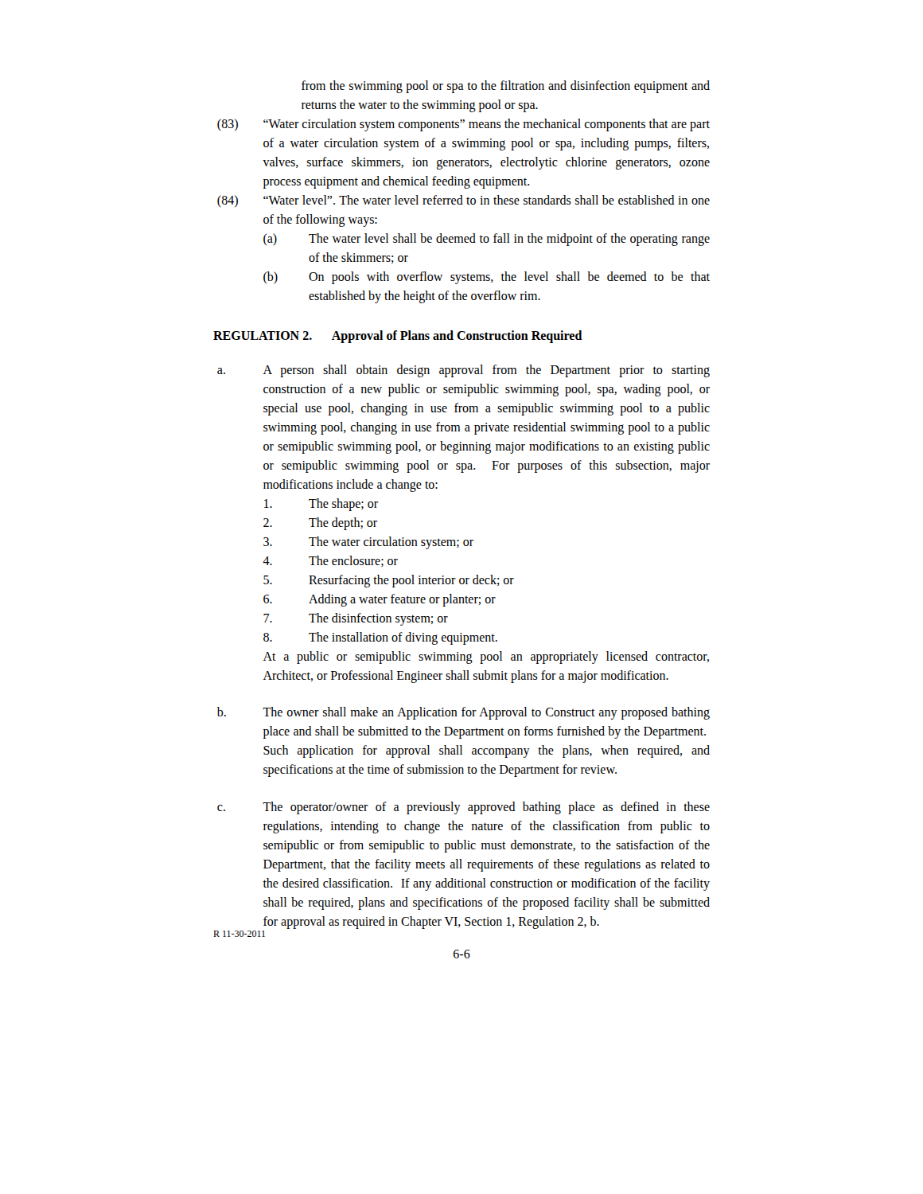from the swimming pool or spa to the filtration and disinfection equipment and returns the water to the swimming pool or spa.
(83)
“Water circulation system components” means the mechanical components that are part of a water circulation system of a swimming pool or spa, including pumps, filters, valves, surface skimmers, ion generators, electrolytic chlorine generators, ozone process equipment and chemical feeding equipment.
(84)
“Water level”. The water level referred to in these standards shall be established in one of the following ways:
(a)
The water level shall be deemed to fall in the midpoint of the operating range of the skimmers; or
(b)
On pools with overflow systems, the level shall be deemed to be that established by the height of the overflow rim.
REGULATION 2. Approval of Plans and Construction Required
a.
A person shall obtain design approval from the Department prior to starting construction of a new public or semipublic swimming pool, spa, wading pool, or special use pool, changing in use from a semipublic swimming pool to a public swimming pool, changing in use from a private residential swimming pool to a public or semipublic swimming pool, or beginning major modifications to an existing public or semipublic swimming pool or spa. For purposes of this subsection, major modifications include a change to:
1.
The shape; or
2.
The depth; or
3.
The water circulation system; or
4.
The enclosure; or
5.
Resurfacing the pool interior or deck; or
6.
Adding a water feature or planter; or
7.
The disinfection system; or
8.
The installation of diving equipment.
At a public or semipublic swimming pool an appropriately licensed contractor, Architect, or Professional Engineer shall submit plans for a major modification.
b.
The owner shall make an Application for Approval to Construct any proposed bathing place and shall be submitted to the Department on forms furnished by the Department. Such application for approval shall accompany the plans, when required, and specifications at the time of submission to the Department for review.
c.
The operator/owner of a previously approved bathing place as defined in these regulations, intending to change the nature of the classification from public to semipublic or from semipublic to public must demonstrate, to the satisfaction of the Department, that the facility meets all requirements of these regulations as related to the desired classification. If any additional construction or modification of the facility shall be required, plans and specifications of the proposed facility shall be submitted for approval as required in Chapter VI, Section 1, Regulation 2, b.
R 11-30-2011
6-6